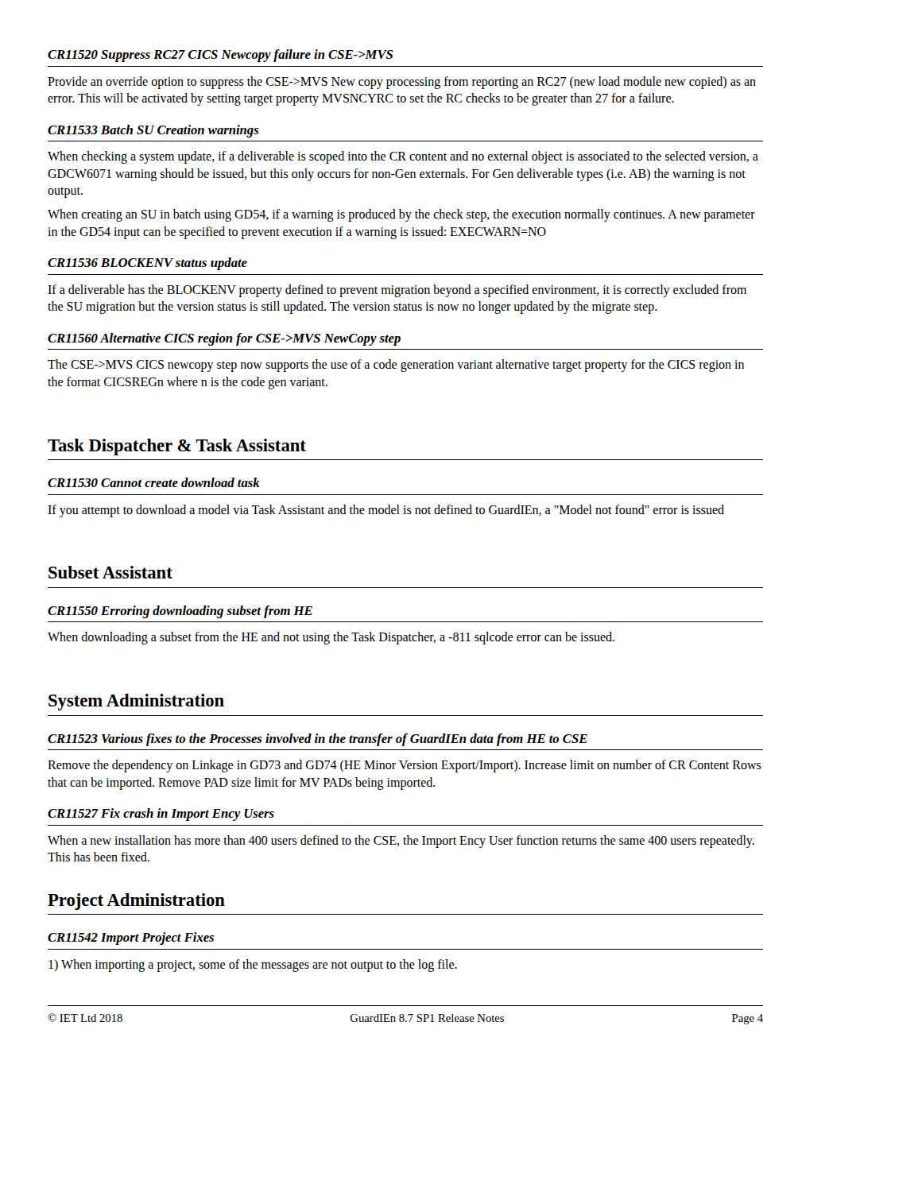CR11520 Suppress RC27 CICS Newcopy failure in CSE->MVS
Provide an override option to suppress the CSE->MVS New copy processing from reporting an RC27 (new load module new copied) as an error. This will be activated by setting target property MVSNCYRC to set the RC checks to be greater than 27 for a failure.
CR11533 Batch SU Creation warnings
When checking a system update, if a deliverable is scoped into the CR content and no external object is associated to the selected version, a GDCW6071 warning should be issued, but this only occurs for non-Gen externals. For Gen deliverable types (i.e. AB) the warning is not output.
When creating an SU in batch using GD54, if a warning is produced by the check step, the execution normally continues. A new parameter in the GD54 input can be specified to prevent execution if a warning is issued: EXECWARN=NO
CR11536 BLOCKENV status update
If a deliverable has the BLOCKENV property defined to prevent migration beyond a specified environment, it is correctly excluded from the SU migration but the version status is still updated. The version status is now no longer updated by the migrate step.
CR11560 Alternative CICS region for CSE->MVS NewCopy step
The CSE->MVS CICS newcopy step now supports the use of a code generation variant alternative target property for the CICS region in the format CICSREGn where n is the code gen variant.
Task Dispatcher & Task Assistant
CR11530 Cannot create download task
If you attempt to download a model via Task Assistant and the model is not defined to GuardIEn, a "Model not found" error is issued
Subset Assistant
CR11550 Erroring downloading subset from HE
When downloading a subset from the HE and not using the Task Dispatcher, a -811 sqlcode error can be issued.
System Administration
CR11523 Various fixes to the Processes involved in the transfer of GuardIEn data from HE to CSE
Remove the dependency on Linkage in GD73 and GD74 (HE Minor Version Export/Import). Increase limit on number of CR Content Rows that can be imported. Remove PAD size limit for MV PADs being imported.
CR11527 Fix crash in Import Ency Users
When a new installation has more than 400 users defined to the CSE, the Import Ency User function returns the same 400 users repeatedly. This has been fixed.
Project Administration
CR11542 Import Project Fixes
1) When importing a project, some of the messages are not output to the log file.
© IET Ltd 2018 GuardIEn 8.7 SP1 Release Notes Page 4